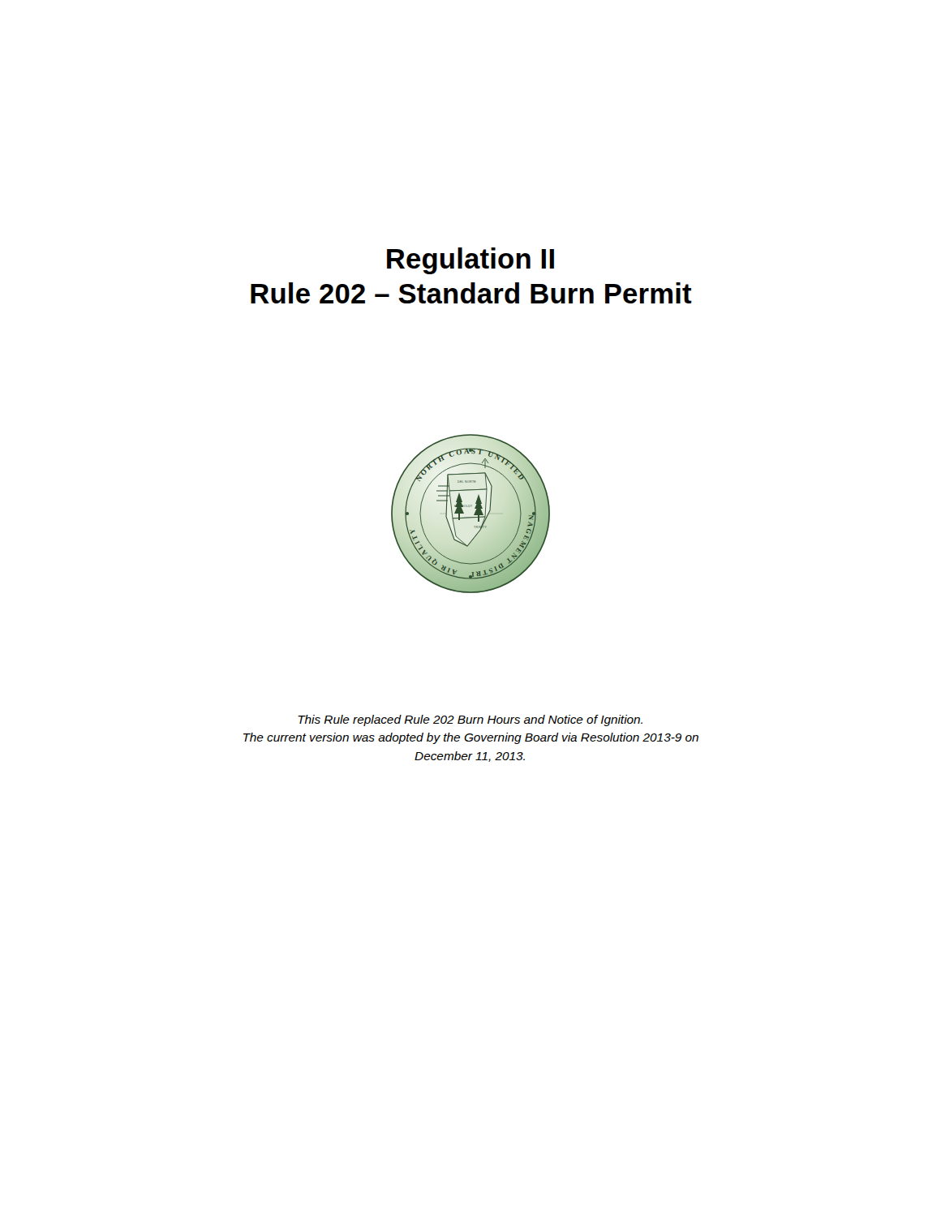Regulation II
Rule 202 – Standard Burn Permit
NORTH COAST UNIFIED AIR QUALITY MANAGEMENT DISTRICT DEL NORTE HUMBOLDT TRINITY
This Rule replaced Rule 202 Burn Hours and Notice of Ignition.
The current version was adopted by the Governing Board via Resolution 2013-9 on December 11, 2013.